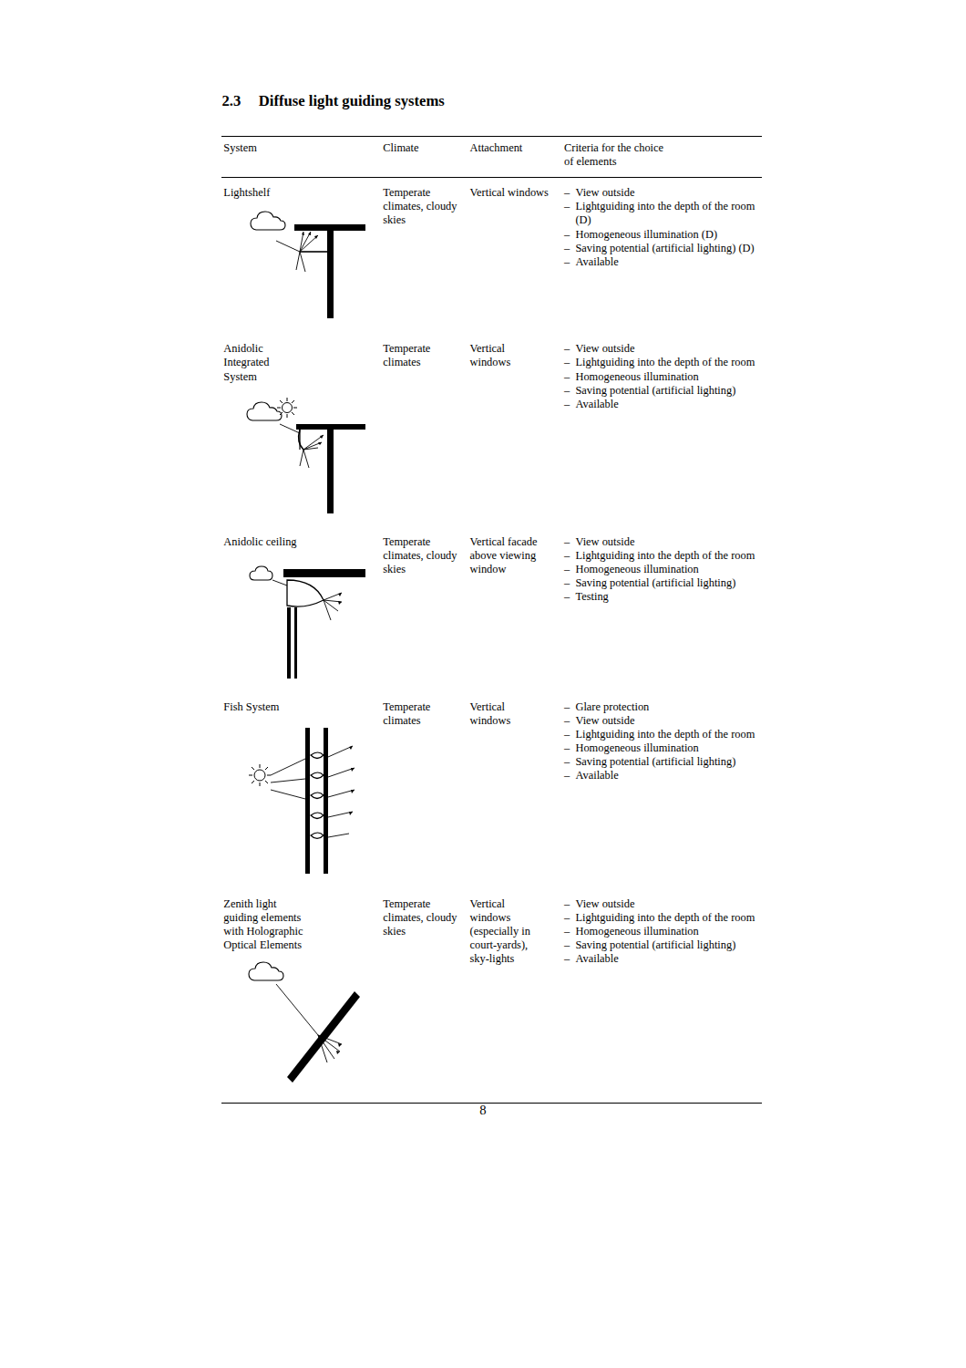2.3 Diffuse light guiding systems
| System | Climate | Attachment | Criteria for the choice of elements |
| --- | --- | --- | --- |
| Lightshelf | Temperate climates, cloudy skies | Vertical windows | View outside Lightguiding into the depth of the room (D) Homogeneous illumination (D) Saving potential (artificial lighting) (D) Available |
| Anidolic Integrated System | Temperate climates | Vertical windows | View outside Lightguiding into the depth of the room Homogeneous illumination Saving potential (artificial lighting) Available |
| Anidolic ceiling | Temperate climates, cloudy skies | Vertical facade above viewing window | View outside Lightguiding into the depth of the room Homogeneous illumination Saving potential (artificial lighting) Testing |
| Fish System | Temperate climates | Vertical windows | Glare protection View outside Lightguiding into the depth of the room Homogeneous illumination Saving potential (artificial lighting) Available |
| Zenith light guiding elements with Holographic Optical Elements | Temperate climates, cloudy skies | Vertical windows (especially in court-yards), sky-lights | View outside Lightguiding into the depth of the room Homogeneous illumination Saving potential (artificial lighting) Available |
8